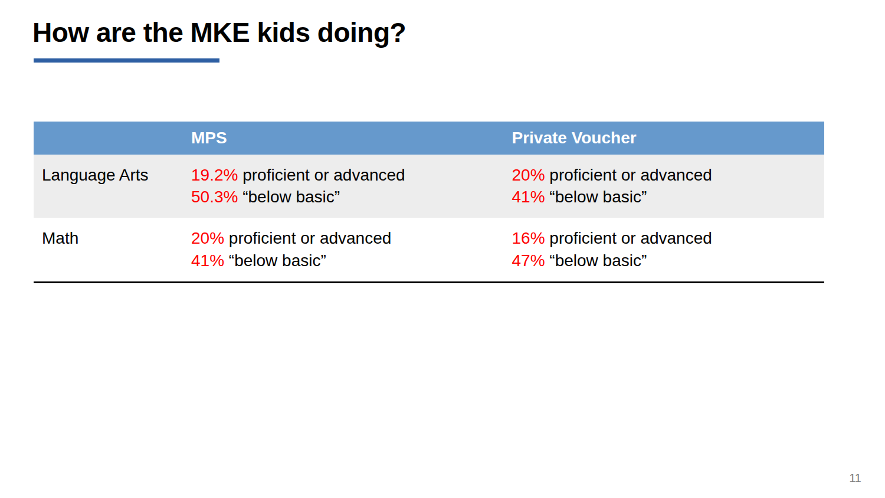How are the MKE kids doing?
| | MPS | Private Voucher |
| --- | --- | --- |
| Language Arts | 19.2% proficient or advanced 50.3% “below basic” | 20% proficient or advanced 41% “below basic” |
| Math | 20% proficient or advanced 41% “below basic” | 16% proficient or advanced 47% “below basic” |
11